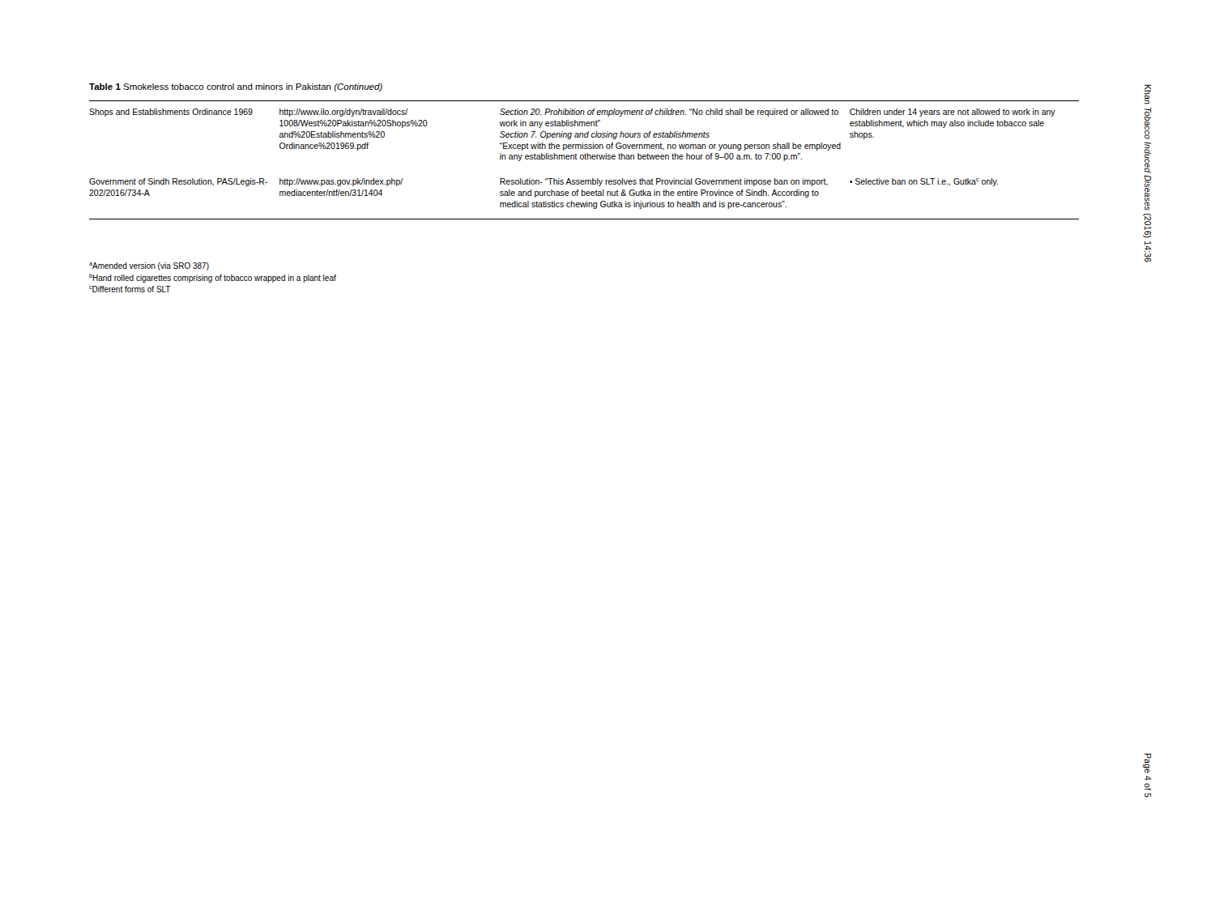Khan Tobacco Induced Diseases (2016) 14:36
Page 4 of 5
Table 1 Smokeless tobacco control and minors in Pakistan (Continued)
| Shops and Establishments Ordinance 1969 | http://www.ilo.org/dyn/travail/docs/ 1008/West%20Pakistan%20Shops%20 and%20Establishments%20 Ordinance%201969.pdf | Section 20. Prohibition of employment of children . “No child shall be required or allowed to work in any establishment” Section 7. Opening and closing hours of establishments “Except with the permission of Government, no woman or young person shall be employed in any establishment otherwise than between the hour of 9–00 a.m. to 7:00 p.m”. | Children under 14 years are not allowed to work in any establishment, which may also include tobacco sale shops. |
| Government of Sindh Resolution, PAS/Legis-R-202/2016/734-A | http://www.pas.gov.pk/index.php/ mediacenter/ntf/en/31/1404 | Resolution- “This Assembly resolves that Provincial Government impose ban on import, sale and purchase of beetal nut & Gutka in the entire Province of Sindh. According to medical statistics chewing Gutka is injurious to health and is pre-cancerous”. | • Selective ban on SLT i.e., Gutka c only. |
aAmended version (via SRO 387)
bHand rolled cigarettes comprising of tobacco wrapped in a plant leaf
cDifferent forms of SLT